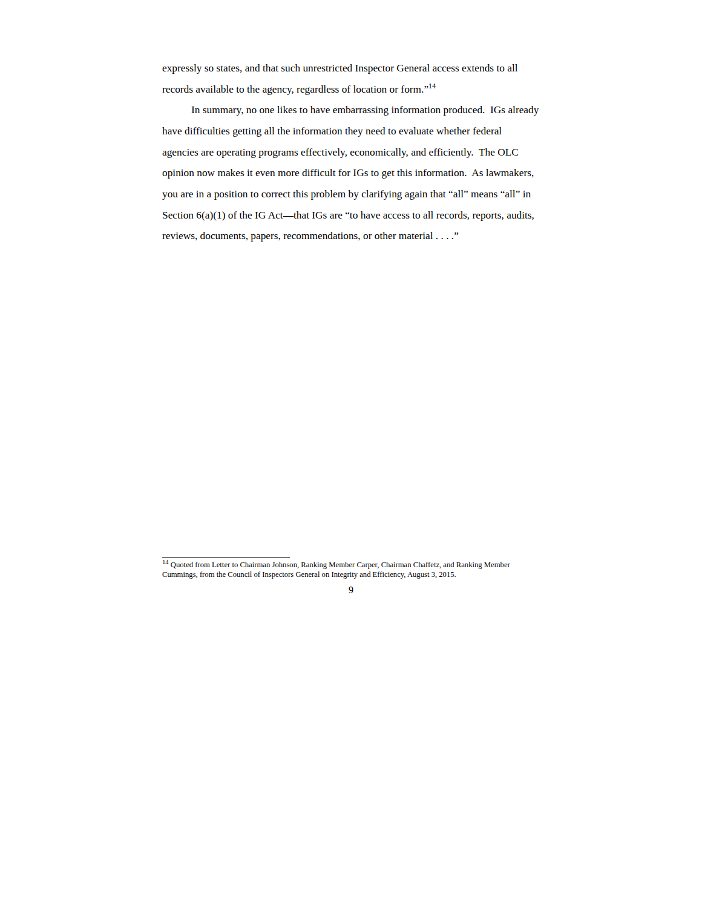expressly so states, and that such unrestricted Inspector General access extends to all records available to the agency, regardless of location or form.”14
In summary, no one likes to have embarrassing information produced. IGs already have difficulties getting all the information they need to evaluate whether federal agencies are operating programs effectively, economically, and efficiently. The OLC opinion now makes it even more difficult for IGs to get this information. As lawmakers, you are in a position to correct this problem by clarifying again that “all” means “all” in Section 6(a)(1) of the IG Act—that IGs are “to have access to all records, reports, audits, reviews, documents, papers, recommendations, or other material . . . .”
14 Quoted from Letter to Chairman Johnson, Ranking Member Carper, Chairman Chaffetz, and Ranking Member Cummings, from the Council of Inspectors General on Integrity and Efficiency, August 3, 2015.
9